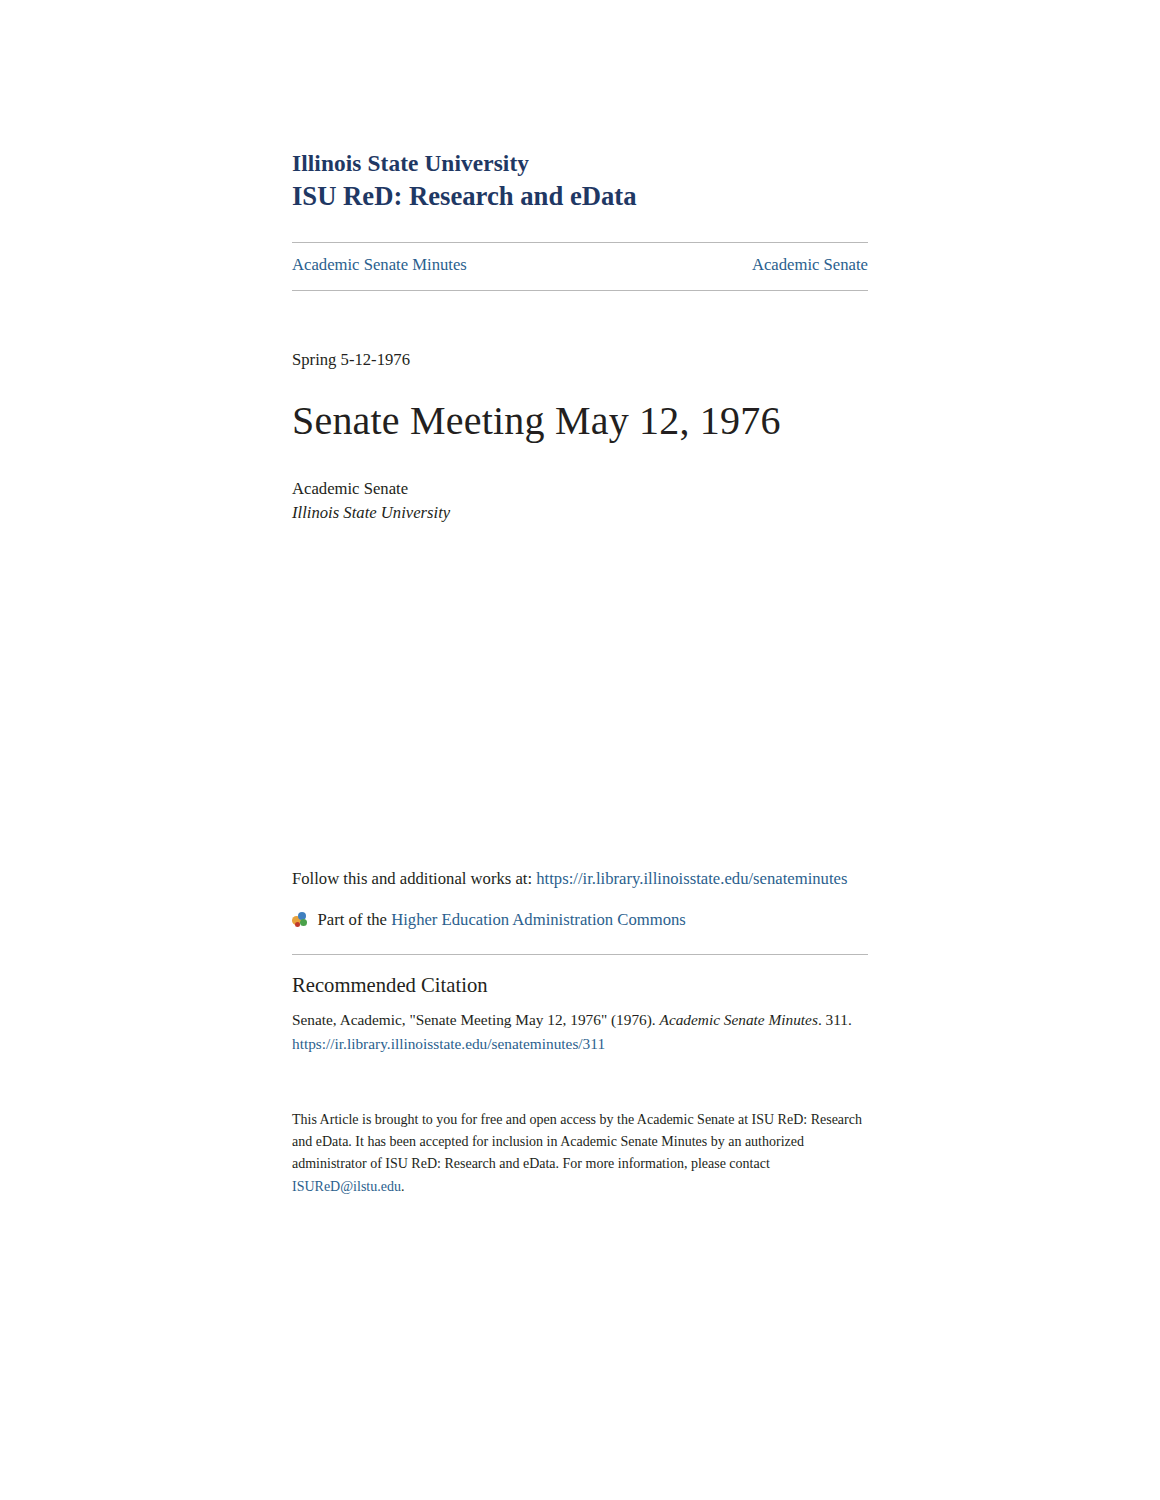Illinois State University
ISU ReD: Research and eData
Academic Senate Minutes
Academic Senate
Spring 5-12-1976
Senate Meeting May 12, 1976
Academic Senate
Illinois State University
Follow this and additional works at: https://ir.library.illinoisstate.edu/senateminutes
Part of the Higher Education Administration Commons
Recommended Citation
Senate, Academic, "Senate Meeting May 12, 1976" (1976). Academic Senate Minutes. 311.
https://ir.library.illinoisstate.edu/senateminutes/311
This Article is brought to you for free and open access by the Academic Senate at ISU ReD: Research and eData. It has been accepted for inclusion in Academic Senate Minutes by an authorized administrator of ISU ReD: Research and eData. For more information, please contact ISUReD@ilstu.edu.